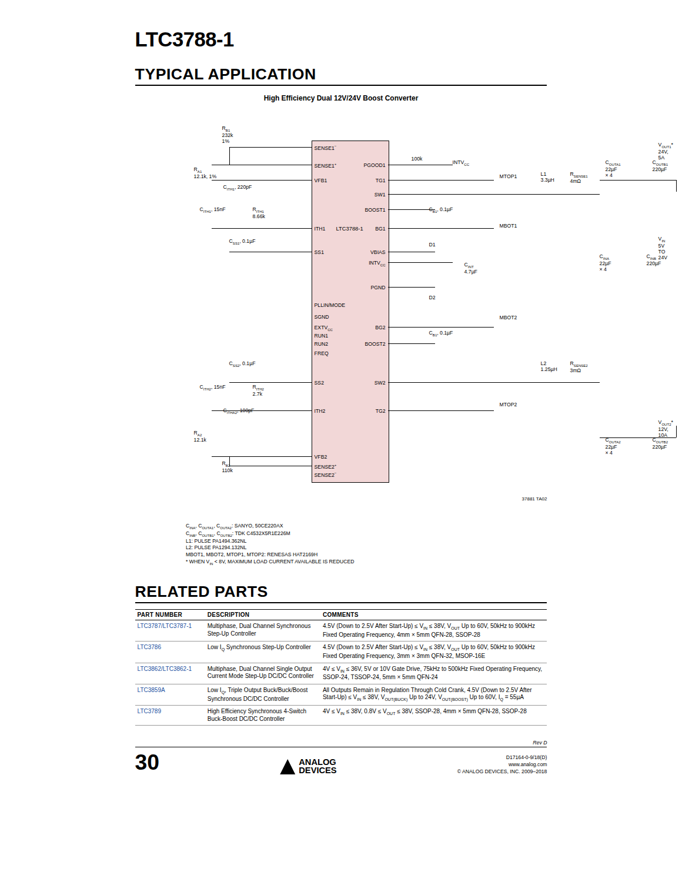LTC3788-1
TYPICAL APPLICATION
High Efficiency Dual 12V/24V Boost Converter
LTC3788-1
SENSE1−
SENSE1+
VFB1
ITH1
SS1
PLLIN/MODE
SGND
EXTVCC
RUN1
RUN2
FREQ
SS2
ITH2
VFB2
SENSE2+
SENSE2−
PGOOD1
TG1
SW1
BOOST1
BG1
VBIAS
INTVCC
PGND
BG2
BOOST2
SW2
TG2
RB1
232k
1%
RA1
12.1k, 1%
CITH1, 220pF
CITH1, 15nF
RITH1
8.66k
CSS1, 0.1µF
CSS2, 0.1µF
CITH2, 15nF
RITH2
2.7k
CITHA2, 100pF
RA2
12.1k
RB2
110k
100k
INTVCC
MTOP1
L1
3.3µH
RSENSE1
4mΩ
COUTA1
22µF
× 4
COUTB1
220µF
VOUT1*
24V, 5A
CB1, 0.1µF
MBOT1
D1
CINT
4.7µF
D2
CINA
22µF
× 4
CINB
220µF
VIN
5V TO 24V
MBOT2
CB1, 0.1µF
L2
1.25µH
RSENSE2
3mΩ
MTOP2
COUTA2
22µF
× 4
COUTB2
220µF
VOUT2*
12V, 10A
37881 TA02
CINA, COUTA1, COUTA2: SANYO, 50CE220AX
CINB, COUTB1, COUTB2: TDK C4532X5R1E226M
L1: PULSE PA1494.362NL
L2: PULSE PA1294.132NL
MBOT1, MBOT2, MTOP1, MTOP2: RENESAS HAT2169H
* WHEN VIN < 8V, MAXIMUM LOAD CURRENT AVAILABLE IS REDUCED
RELATED PARTS
| PART NUMBER | DESCRIPTION | COMMENTS |
| --- | --- | --- |
| LTC3787/LTC3787-1 | Multiphase, Dual Channel Synchronous Step-Up Controller | 4.5V (Down to 2.5V After Start-Up) ≤ V IN ≤ 38V, V OUT Up to 60V, 50kHz to 900kHz Fixed Operating Frequency, 4mm × 5mm QFN-28, SSOP-28 |
| LTC3786 | Low I Q Synchronous Step-Up Controller | 4.5V (Down to 2.5V After Start-Up) ≤ V IN ≤ 38V, V OUT Up to 60V, 50kHz to 900kHz Fixed Operating Frequency, 3mm × 3mm QFN-32, MSOP-16E |
| LTC3862/LTC3862-1 | Multiphase, Dual Channel Single Output Current Mode Step-Up DC/DC Controller | 4V ≤ V IN ≤ 36V, 5V or 10V Gate Drive, 75kHz to 500kHz Fixed Operating Frequency, SSOP-24, TSSOP-24, 5mm × 5mm QFN-24 |
| LTC3859A | Low I Q , Triple Output Buck/Buck/Boost Synchronous DC/DC Controller | All Outputs Remain in Regulation Through Cold Crank, 4.5V (Down to 2.5V After Start-Up) ≤ V IN ≤ 38V, V OUT(BUCK) Up to 24V, V OUT(BOOST) Up to 60V, I Q = 55µA |
| LTC3789 | High Efficiency Synchronous 4-Switch Buck-Boost DC/DC Controller | 4V ≤ V IN ≤ 38V, 0.8V ≤ V OUT ≤ 38V, SSOP-28, 4mm × 5mm QFN-28, SSOP-28 |
Rev D
30
ANALOG
DEVICES
D17164-0-9/18(D)
www.analog.com
© ANALOG DEVICES, INC. 2009–2018